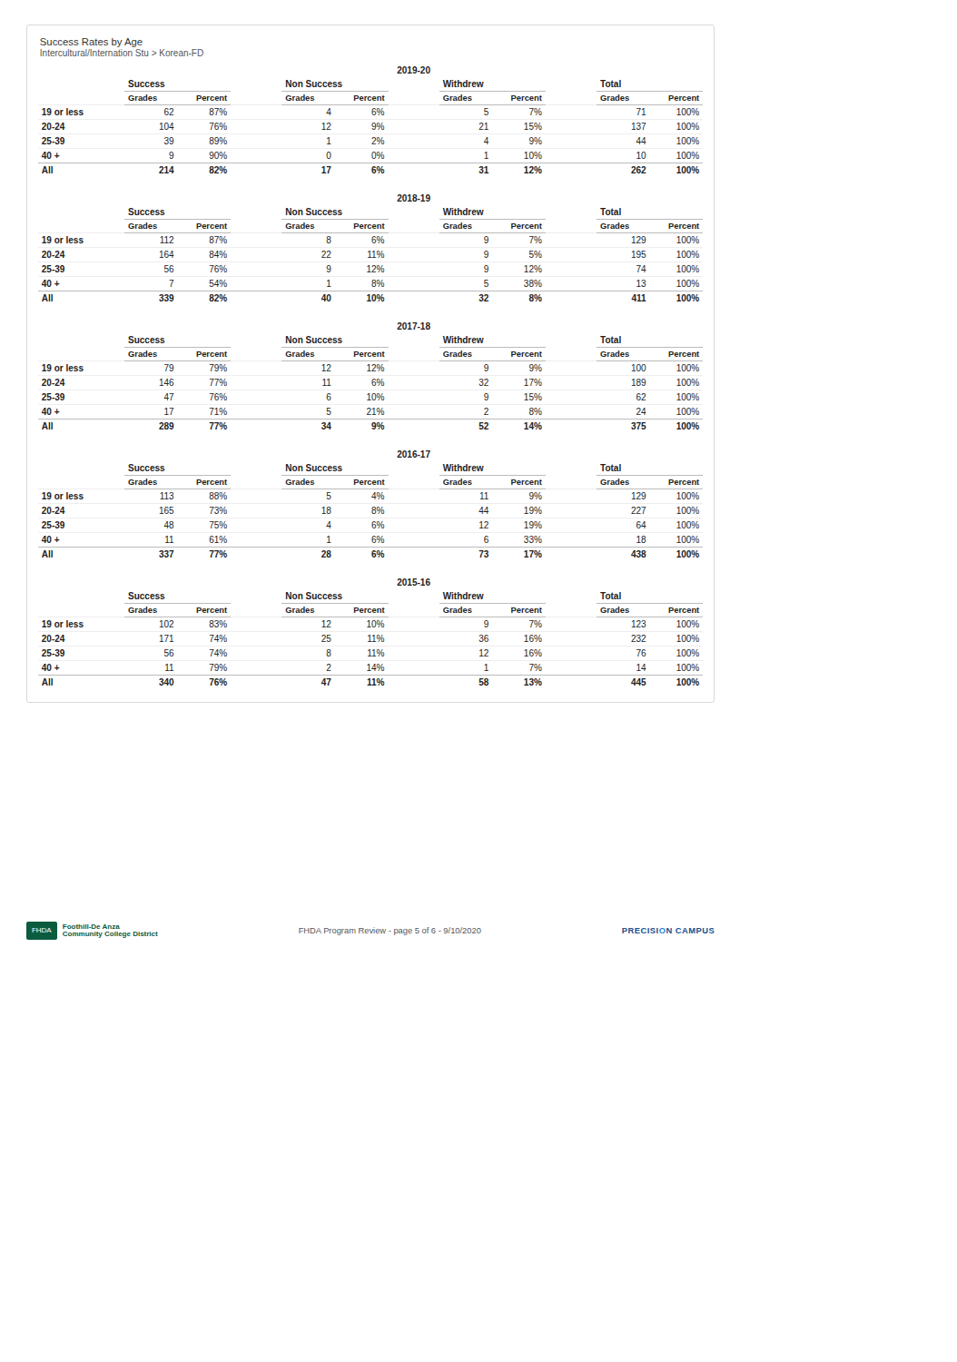Success Rates by Age
Intercultural/Internation Stu > Korean-FD
| | 2019-20 |
| | Success | | Non Success | | Withdrew | | Total |
| | Grades | Percent | | Grades | Percent | | Grades | Percent | | Grades | Percent |
| 19 or less | 62 | 87% | | 4 | 6% | | 5 | 7% | | 71 | 100% |
| 20-24 | 104 | 76% | | 12 | 9% | | 21 | 15% | | 137 | 100% |
| 25-39 | 39 | 89% | | 1 | 2% | | 4 | 9% | | 44 | 100% |
| 40 + | 9 | 90% | | 0 | 0% | | 1 | 10% | | 10 | 100% |
| All | 214 | 82% | | 17 | 6% | | 31 | 12% | | 262 | 100% |
| | 2018-19 |
| | Success | | Non Success | | Withdrew | | Total |
| | Grades | Percent | | Grades | Percent | | Grades | Percent | | Grades | Percent |
| 19 or less | 112 | 87% | | 8 | 6% | | 9 | 7% | | 129 | 100% |
| 20-24 | 164 | 84% | | 22 | 11% | | 9 | 5% | | 195 | 100% |
| 25-39 | 56 | 76% | | 9 | 12% | | 9 | 12% | | 74 | 100% |
| 40 + | 7 | 54% | | 1 | 8% | | 5 | 38% | | 13 | 100% |
| All | 339 | 82% | | 40 | 10% | | 32 | 8% | | 411 | 100% |
| | 2017-18 |
| | Success | | Non Success | | Withdrew | | Total |
| | Grades | Percent | | Grades | Percent | | Grades | Percent | | Grades | Percent |
| 19 or less | 79 | 79% | | 12 | 12% | | 9 | 9% | | 100 | 100% |
| 20-24 | 146 | 77% | | 11 | 6% | | 32 | 17% | | 189 | 100% |
| 25-39 | 47 | 76% | | 6 | 10% | | 9 | 15% | | 62 | 100% |
| 40 + | 17 | 71% | | 5 | 21% | | 2 | 8% | | 24 | 100% |
| All | 289 | 77% | | 34 | 9% | | 52 | 14% | | 375 | 100% |
| | 2016-17 |
| | Success | | Non Success | | Withdrew | | Total |
| | Grades | Percent | | Grades | Percent | | Grades | Percent | | Grades | Percent |
| 19 or less | 113 | 88% | | 5 | 4% | | 11 | 9% | | 129 | 100% |
| 20-24 | 165 | 73% | | 18 | 8% | | 44 | 19% | | 227 | 100% |
| 25-39 | 48 | 75% | | 4 | 6% | | 12 | 19% | | 64 | 100% |
| 40 + | 11 | 61% | | 1 | 6% | | 6 | 33% | | 18 | 100% |
| All | 337 | 77% | | 28 | 6% | | 73 | 17% | | 438 | 100% |
| | 2015-16 |
| | Success | | Non Success | | Withdrew | | Total |
| | Grades | Percent | | Grades | Percent | | Grades | Percent | | Grades | Percent |
| 19 or less | 102 | 83% | | 12 | 10% | | 9 | 7% | | 123 | 100% |
| 20-24 | 171 | 74% | | 25 | 11% | | 36 | 16% | | 232 | 100% |
| 25-39 | 56 | 74% | | 8 | 11% | | 12 | 16% | | 76 | 100% |
| 40 + | 11 | 79% | | 2 | 14% | | 1 | 7% | | 14 | 100% |
| All | 340 | 76% | | 47 | 11% | | 58 | 13% | | 445 | 100% |
FHDA
Foothill-De Anza
Community College District
FHDA Program Review - page 5 of 6 - 9/10/2020
PRECISION CAMPUS